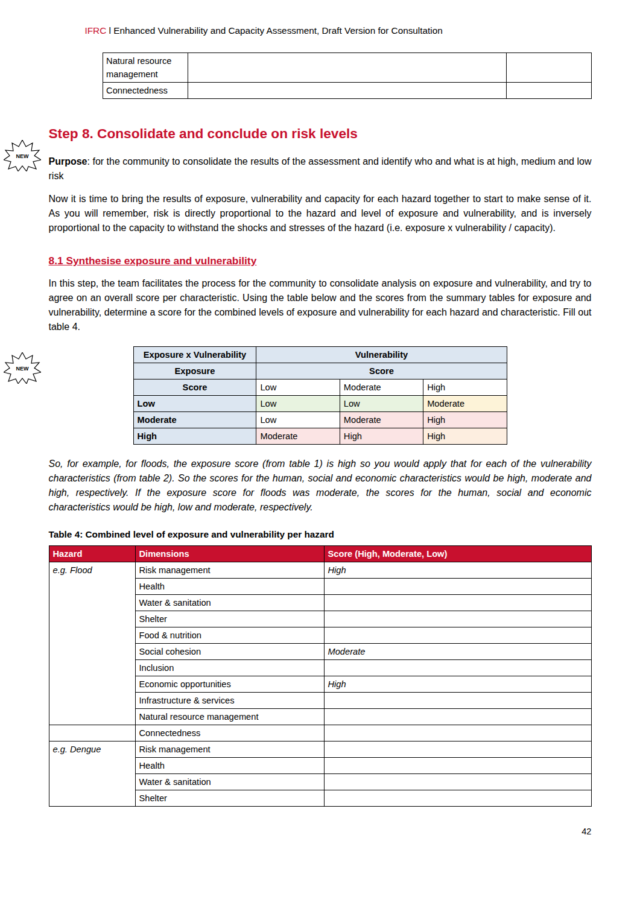IFRC l Enhanced Vulnerability and Capacity Assessment, Draft Version for Consultation
| | Natural resource management | | |
| | Connectedness | | |
NEW
Step 8. Consolidate and conclude on risk levels
Purpose: for the community to consolidate the results of the assessment and identify who and what is at high, medium and low risk
Now it is time to bring the results of exposure, vulnerability and capacity for each hazard together to start to make sense of it. As you will remember, risk is directly proportional to the hazard and level of exposure and vulnerability, and is inversely proportional to the capacity to withstand the shocks and stresses of the hazard (i.e. exposure x vulnerability / capacity).
8.1 Synthesise exposure and vulnerability
In this step, the team facilitates the process for the community to consolidate analysis on exposure and vulnerability, and try to agree on an overall score per characteristic. Using the table below and the scores from the summary tables for exposure and vulnerability, determine a score for the combined levels of exposure and vulnerability for each hazard and characteristic. Fill out table 4.
NEW
| Exposure x Vulnerability | Vulnerability |
| --- | --- |
| Exposure | Score |
| Score | Low | Moderate | High |
| Low | Low | Low | Moderate |
| Moderate | Low | Moderate | High |
| High | Moderate | High | High |
So, for example, for floods, the exposure score (from table 1) is high so you would apply that for each of the vulnerability characteristics (from table 2). So the scores for the human, social and economic characteristics would be high, moderate and high, respectively. If the exposure score for floods was moderate, the scores for the human, social and economic characteristics would be high, low and moderate, respectively.
Table 4: Combined level of exposure and vulnerability per hazard
| Hazard | Dimensions | Score (High, Moderate, Low) |
| --- | --- | --- |
| e.g. Flood | Risk management | High |
| Health | |
| Water & sanitation | |
| Shelter | |
| Food & nutrition | |
| Social cohesion | Moderate |
| Inclusion | |
| Economic opportunities | High |
| Infrastructure & services | |
| Natural resource management | |
| | Connectedness | |
| e.g. Dengue | Risk management | |
| Health | |
| Water & sanitation | |
| Shelter | |
42